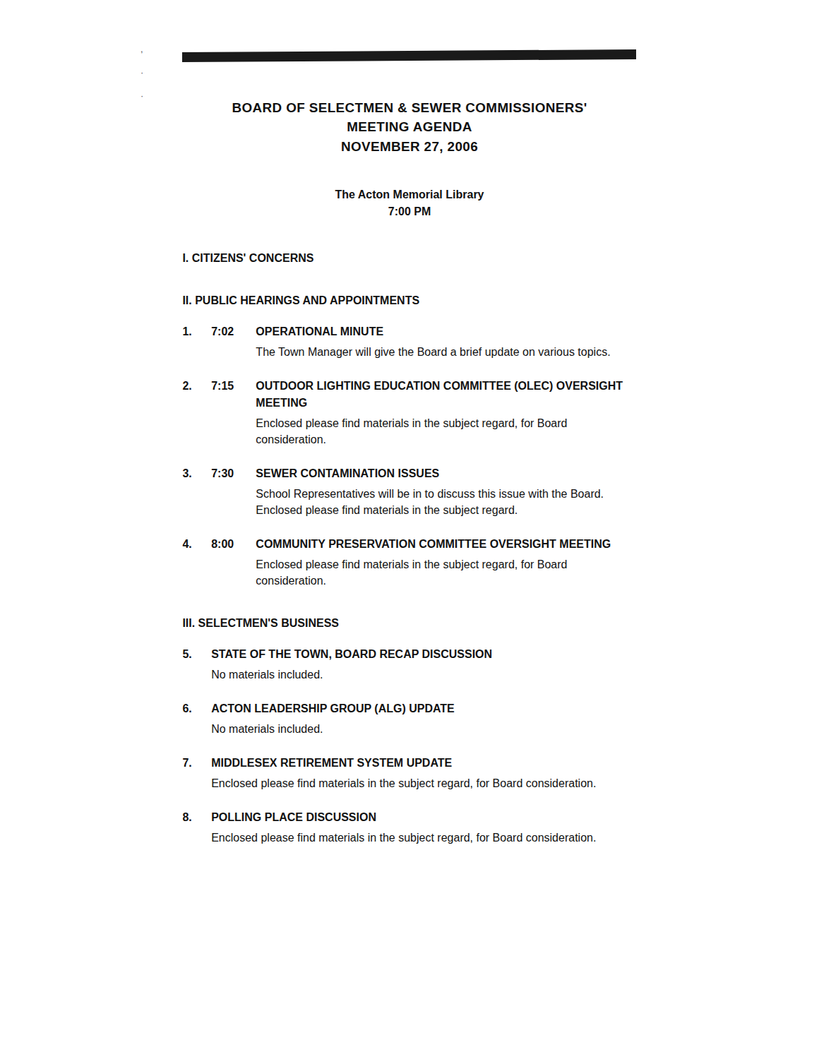, · ·
Board of Selectmen & Sewer Commissioners' Meeting Agenda November 27, 2006
The Acton Memorial Library
7:00 PM
I. Citizens' Concerns
II. Public Hearings and Appointments
1. 7:02 Operational Minute The Town Manager will give the Board a brief update on various topics.
2. 7:15 Outdoor Lighting Education Committee (OLEC) Oversight Meeting Enclosed please find materials in the subject regard, for Board consideration.
3. 7:30 Sewer Contamination Issues School Representatives will be in to discuss this issue with the Board. Enclosed please find materials in the subject regard.
4. 8:00 Community Preservation Committee Oversight Meeting Enclosed please find materials in the subject regard, for Board consideration.
III. Selectmen's Business
5. State of the Town, Board Recap Discussion No materials included.
6. Acton Leadership Group (ALG) Update No materials included.
7. Middlesex Retirement System Update Enclosed please find materials in the subject regard, for Board consideration.
8. Polling Place Discussion Enclosed please find materials in the subject regard, for Board consideration.